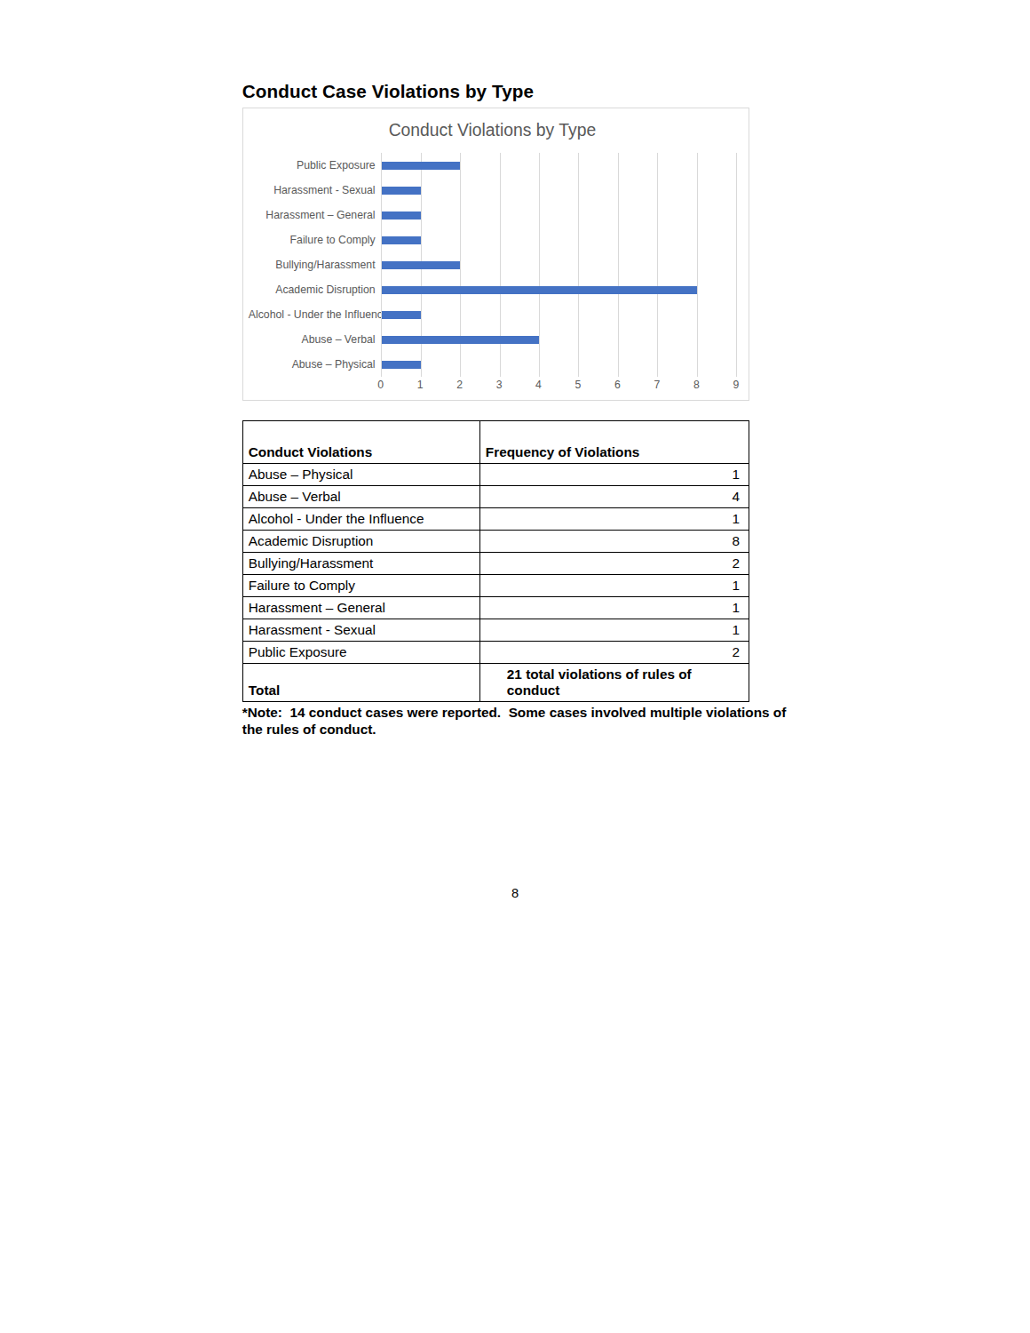Conduct Case Violations by Type
Conduct Violations by Type
Public Exposure
Harassment - Sexual
Harassment – General
Failure to Comply
Bullying/Harassment
Academic Disruption
Alcohol - Under the Influence
Abuse – Verbal
Abuse – Physical
0 1 2 3 4 5 6 7 8 9
| Conduct Violations | Frequency of Violations |
| --- | --- |
| Abuse – Physical | 1 |
| Abuse – Verbal | 4 |
| Alcohol - Under the Influence | 1 |
| Academic Disruption | 8 |
| Bullying/Harassment | 2 |
| Failure to Comply | 1 |
| Harassment – General | 1 |
| Harassment - Sexual | 1 |
| Public Exposure | 2 |
| Total | 21 total violations of rules of conduct |
*Note: 14 conduct cases were reported. Some cases involved multiple violations of the rules of conduct.
8